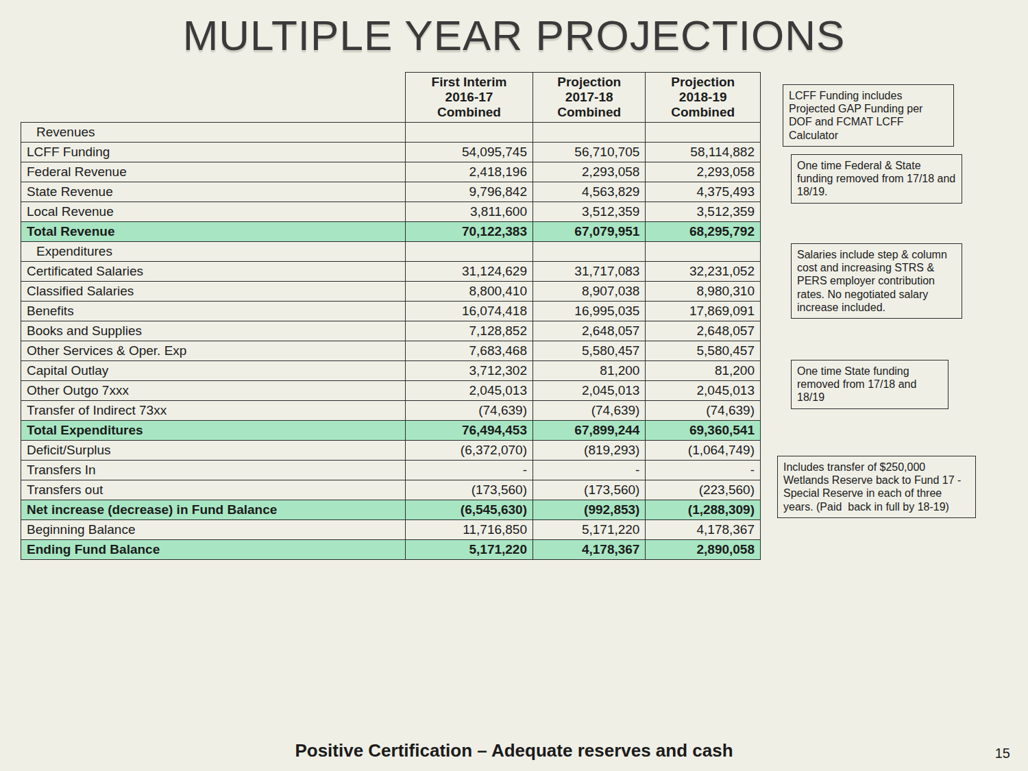MULTIPLE YEAR PROJECTIONS
| | First Interim 2016-17 Combined | Projection 2017-18 Combined | Projection 2018-19 Combined |
| --- | --- | --- | --- |
| Revenues | | | |
| LCFF Funding | 54,095,745 | 56,710,705 | 58,114,882 |
| Federal Revenue | 2,418,196 | 2,293,058 | 2,293,058 |
| State Revenue | 9,796,842 | 4,563,829 | 4,375,493 |
| Local Revenue | 3,811,600 | 3,512,359 | 3,512,359 |
| Total Revenue | 70,122,383 | 67,079,951 | 68,295,792 |
| Expenditures | | | |
| Certificated Salaries | 31,124,629 | 31,717,083 | 32,231,052 |
| Classified Salaries | 8,800,410 | 8,907,038 | 8,980,310 |
| Benefits | 16,074,418 | 16,995,035 | 17,869,091 |
| Books and Supplies | 7,128,852 | 2,648,057 | 2,648,057 |
| Other Services & Oper. Exp | 7,683,468 | 5,580,457 | 5,580,457 |
| Capital Outlay | 3,712,302 | 81,200 | 81,200 |
| Other Outgo 7xxx | 2,045,013 | 2,045,013 | 2,045,013 |
| Transfer of Indirect 73xx | (74,639) | (74,639) | (74,639) |
| Total Expenditures | 76,494,453 | 67,899,244 | 69,360,541 |
| Deficit/Surplus | (6,372,070) | (819,293) | (1,064,749) |
| Transfers In | - | - | - |
| Transfers out | (173,560) | (173,560) | (223,560) |
| Net increase (decrease) in Fund Balance | (6,545,630) | (992,853) | (1,288,309) |
| Beginning Balance | 11,716,850 | 5,171,220 | 4,178,367 |
| Ending Fund Balance | 5,171,220 | 4,178,367 | 2,890,058 |
LCFF Funding includes Projected GAP Funding per DOF and FCMAT LCFF Calculator
One time Federal & State funding removed from 17/18 and 18/19.
Salaries include step & column cost and increasing STRS & PERS employer contribution rates. No negotiated salary increase included.
One time State funding removed from 17/18 and 18/19
Includes transfer of $250,000 Wetlands Reserve back to Fund 17 -Special Reserve in each of three years. (Paid back in full by 18-19)
Positive Certification – Adequate reserves and cash
15